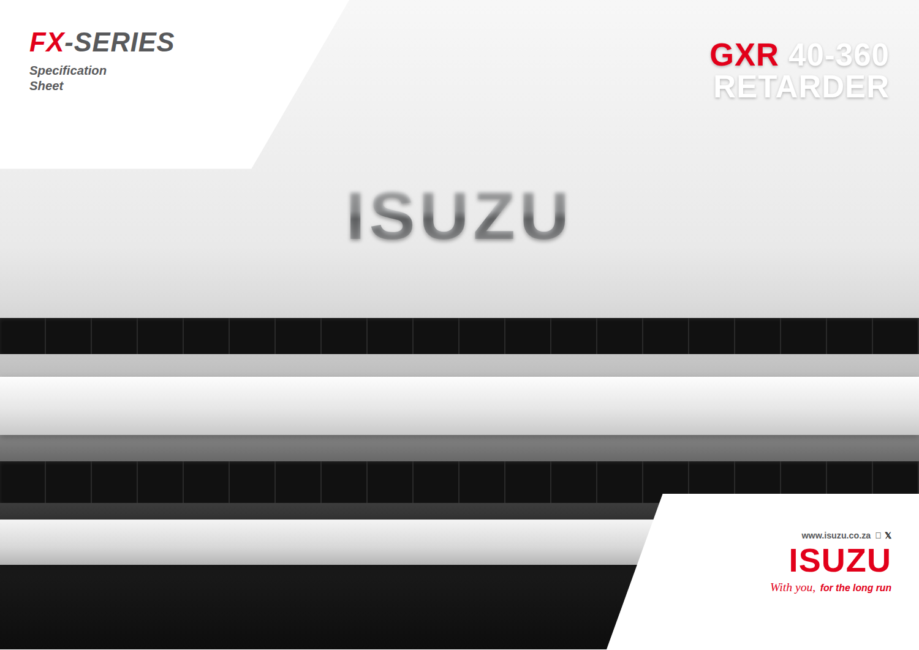ISUZU
Chrome ISUZU badge on the truck bonnet
FX-SERIES
Specification
Sheet
GXR 40-360 RETARDER
www.isuzu.co.za  𝕏
ISUZU
With you, for the long run